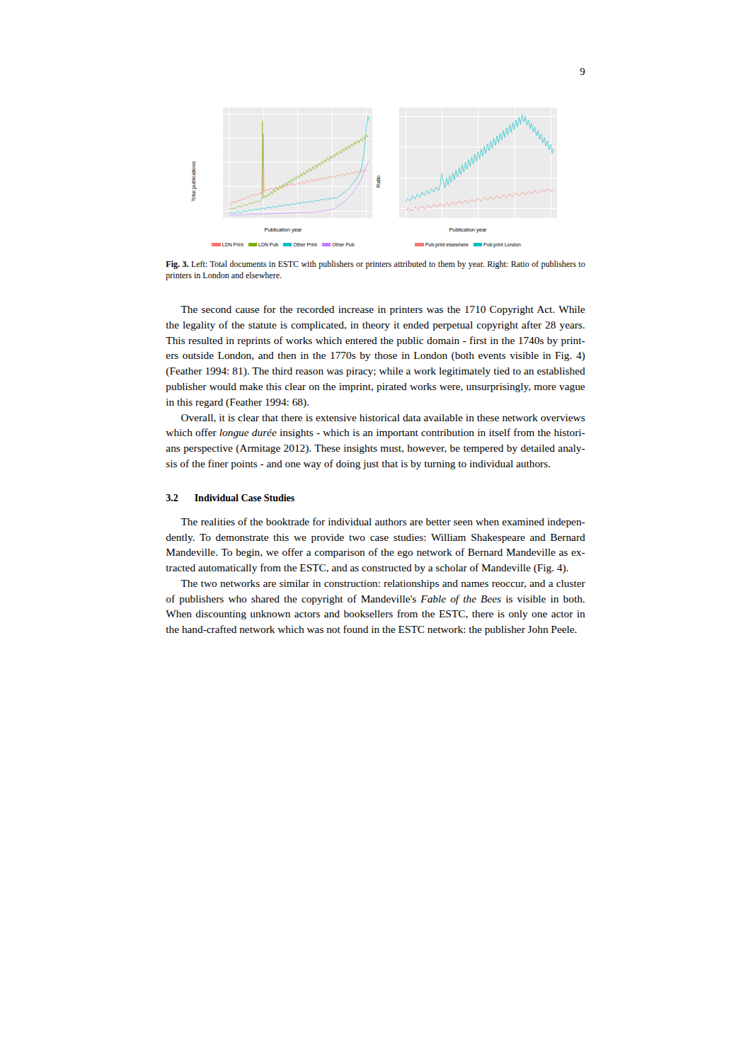9
Total publications
0
1000
2000
3000
4000
1600
1650
1700
1750
1800
Publication year
LDN Print LDN Pub Other Print Other Pub
Ratio
0
2
4
6
1600
1650
1700
1750
1800
Publication year
Pub:print elsewhere Pub:print London
Fig. 3. Left: Total documents in ESTC with publishers or printers attributed to them by year. Right: Ratio of publishers to printers in London and elsewhere.
The second cause for the recorded increase in printers was the 1710 Copyright Act. While the legality of the statute is complicated, in theory it ended perpetual copyright after 28 years. This resulted in reprints of works which entered the public domain - first in the 1740s by printers outside London, and then in the 1770s by those in London (both events visible in Fig. 4) (Feather 1994: 81). The third reason was piracy; while a work legitimately tied to an established publisher would make this clear on the imprint, pirated works were, unsurprisingly, more vague in this regard (Feather 1994: 68).
Overall, it is clear that there is extensive historical data available in these network overviews which offer longue durée insights - which is an important contribution in itself from the historians perspective (Armitage 2012). These insights must, however, be tempered by detailed analysis of the finer points - and one way of doing just that is by turning to individual authors.
3.2 Individual Case Studies
The realities of the booktrade for individual authors are better seen when examined independently. To demonstrate this we provide two case studies: William Shakespeare and Bernard Mandeville. To begin, we offer a comparison of the ego network of Bernard Mandeville as extracted automatically from the ESTC, and as constructed by a scholar of Mandeville (Fig. 4).
The two networks are similar in construction: relationships and names reoccur, and a cluster of publishers who shared the copyright of Mandeville's Fable of the Bees is visible in both. When discounting unknown actors and booksellers from the ESTC, there is only one actor in the hand-crafted network which was not found in the ESTC network: the publisher John Peele.